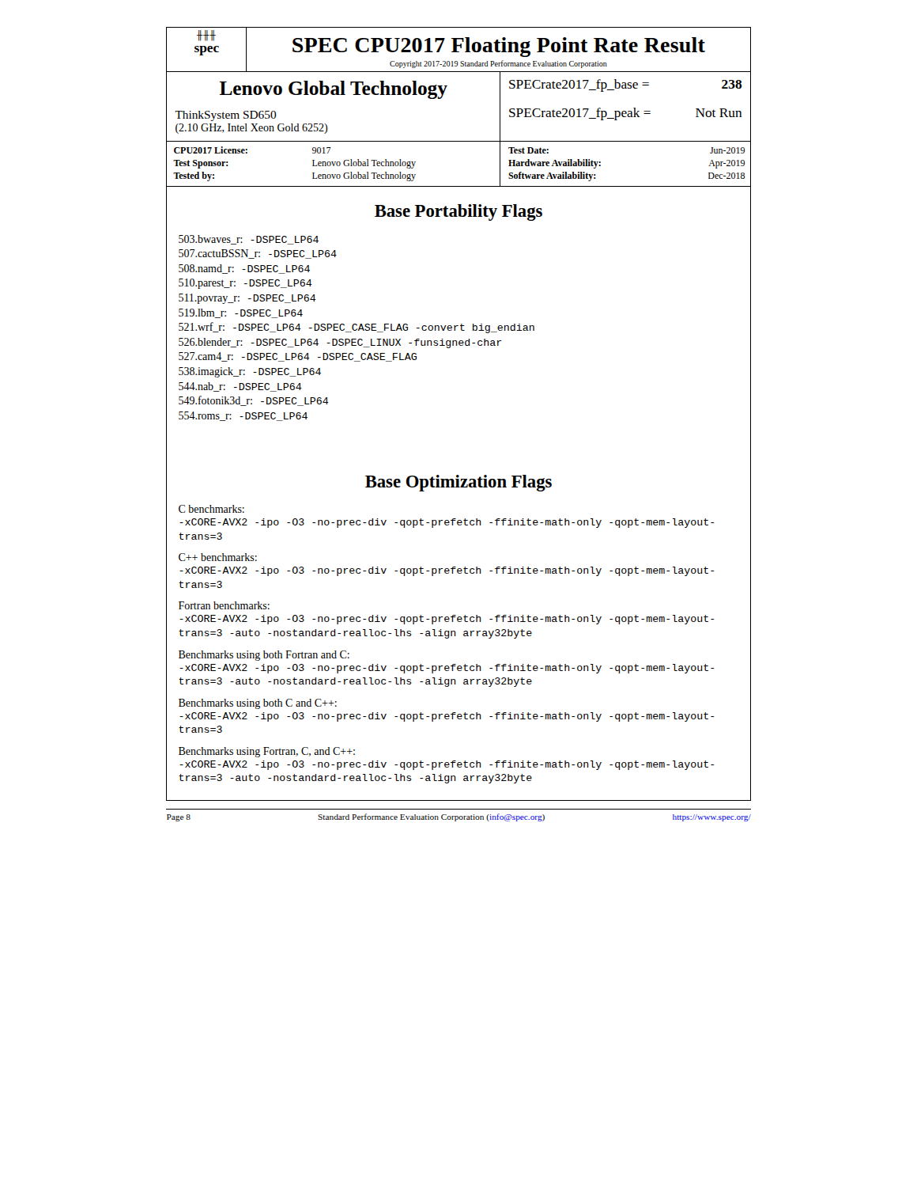╫╫╫
spec
SPEC CPU2017 Floating Point Rate Result
Copyright 2017-2019 Standard Performance Evaluation Corporation
Lenovo Global Technology
ThinkSystem SD650
(2.10 GHz, Intel Xeon Gold 6252)
SPECrate2017_fp_base = 238
SPECrate2017_fp_peak = Not Run
| CPU2017 License: | 9017 |
| Test Sponsor: | Lenovo Global Technology |
| Tested by: | Lenovo Global Technology |
| Test Date: | Jun-2019 |
| Hardware Availability: | Apr-2019 |
| Software Availability: | Dec-2018 |
Base Portability Flags
503.bwaves_r: -DSPEC_LP64 507.cactuBSSN_r: -DSPEC_LP64 508.namd_r: -DSPEC_LP64 510.parest_r: -DSPEC_LP64 511.povray_r: -DSPEC_LP64 519.lbm_r: -DSPEC_LP64 521.wrf_r: -DSPEC_LP64 -DSPEC_CASE_FLAG -convert big_endian 526.blender_r: -DSPEC_LP64 -DSPEC_LINUX -funsigned-char 527.cam4_r: -DSPEC_LP64 -DSPEC_CASE_FLAG 538.imagick_r: -DSPEC_LP64 544.nab_r: -DSPEC_LP64 549.fotonik3d_r: -DSPEC_LP64 554.roms_r: -DSPEC_LP64
Base Optimization Flags
C benchmarks:
-xCORE-AVX2 -ipo -O3 -no-prec-div -qopt-prefetch -ffinite-math-only -qopt-mem-layout-trans=3
C++ benchmarks:
-xCORE-AVX2 -ipo -O3 -no-prec-div -qopt-prefetch -ffinite-math-only -qopt-mem-layout-trans=3
Fortran benchmarks:
-xCORE-AVX2 -ipo -O3 -no-prec-div -qopt-prefetch -ffinite-math-only -qopt-mem-layout-trans=3 -auto -nostandard-realloc-lhs -align array32byte
Benchmarks using both Fortran and C:
-xCORE-AVX2 -ipo -O3 -no-prec-div -qopt-prefetch -ffinite-math-only -qopt-mem-layout-trans=3 -auto -nostandard-realloc-lhs -align array32byte
Benchmarks using both C and C++:
-xCORE-AVX2 -ipo -O3 -no-prec-div -qopt-prefetch -ffinite-math-only -qopt-mem-layout-trans=3
Benchmarks using Fortran, C, and C++:
-xCORE-AVX2 -ipo -O3 -no-prec-div -qopt-prefetch -ffinite-math-only -qopt-mem-layout-trans=3 -auto -nostandard-realloc-lhs -align array32byte
Page 8
Standard Performance Evaluation Corporation (info@spec.org)
https://www.spec.org/